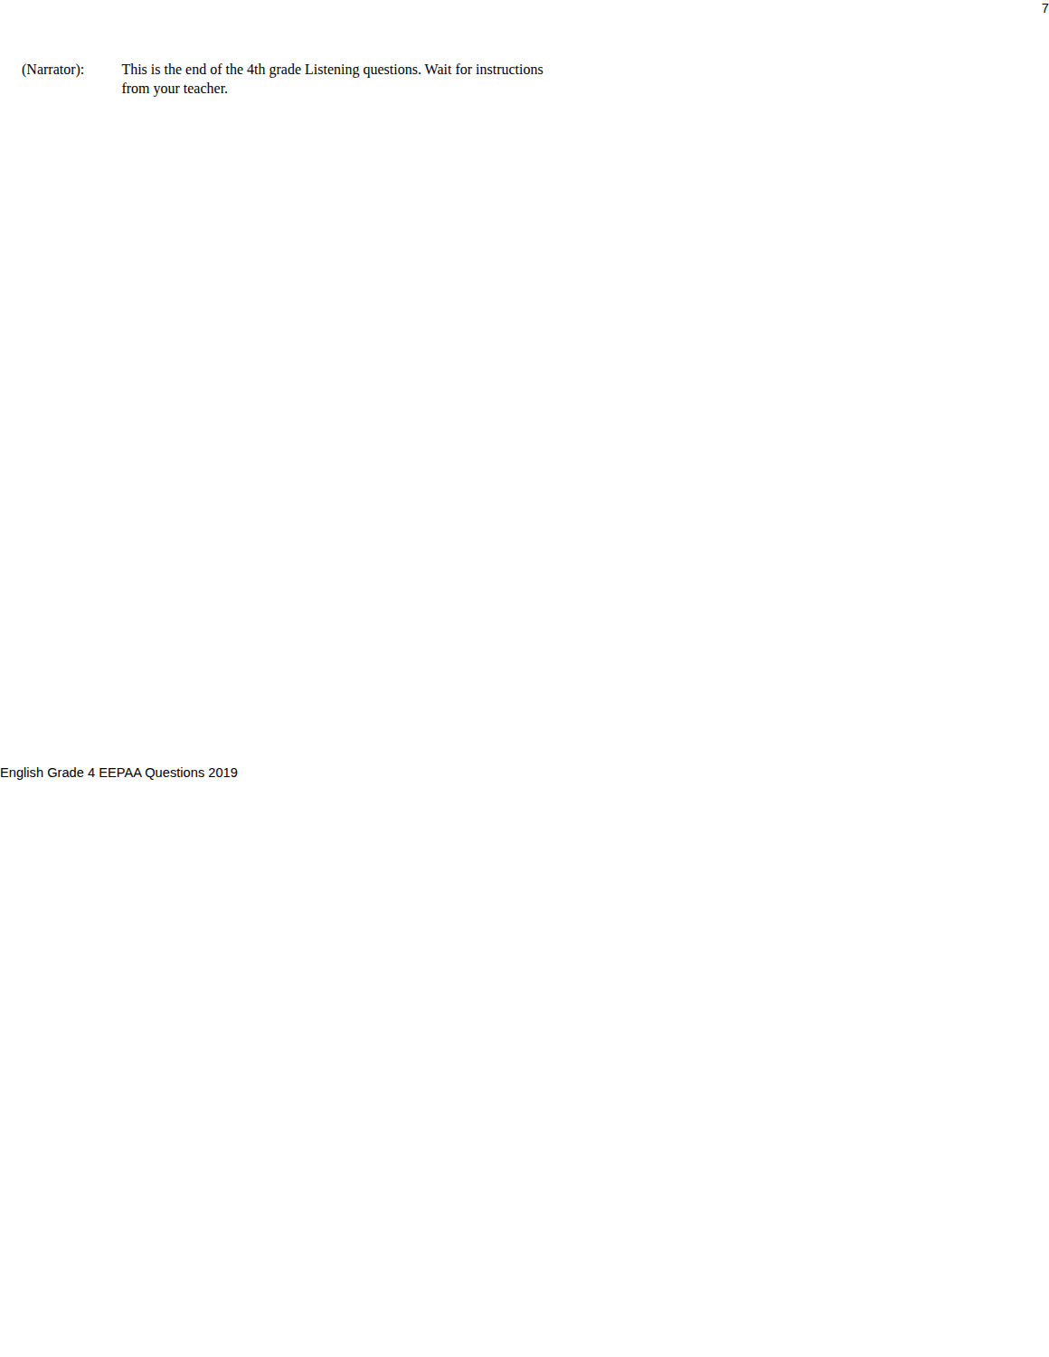7
(Narrator):
This is the end of the 4th grade Listening questions. Wait for instructions from your teacher.
English Grade 4 EEPAA Questions 2019